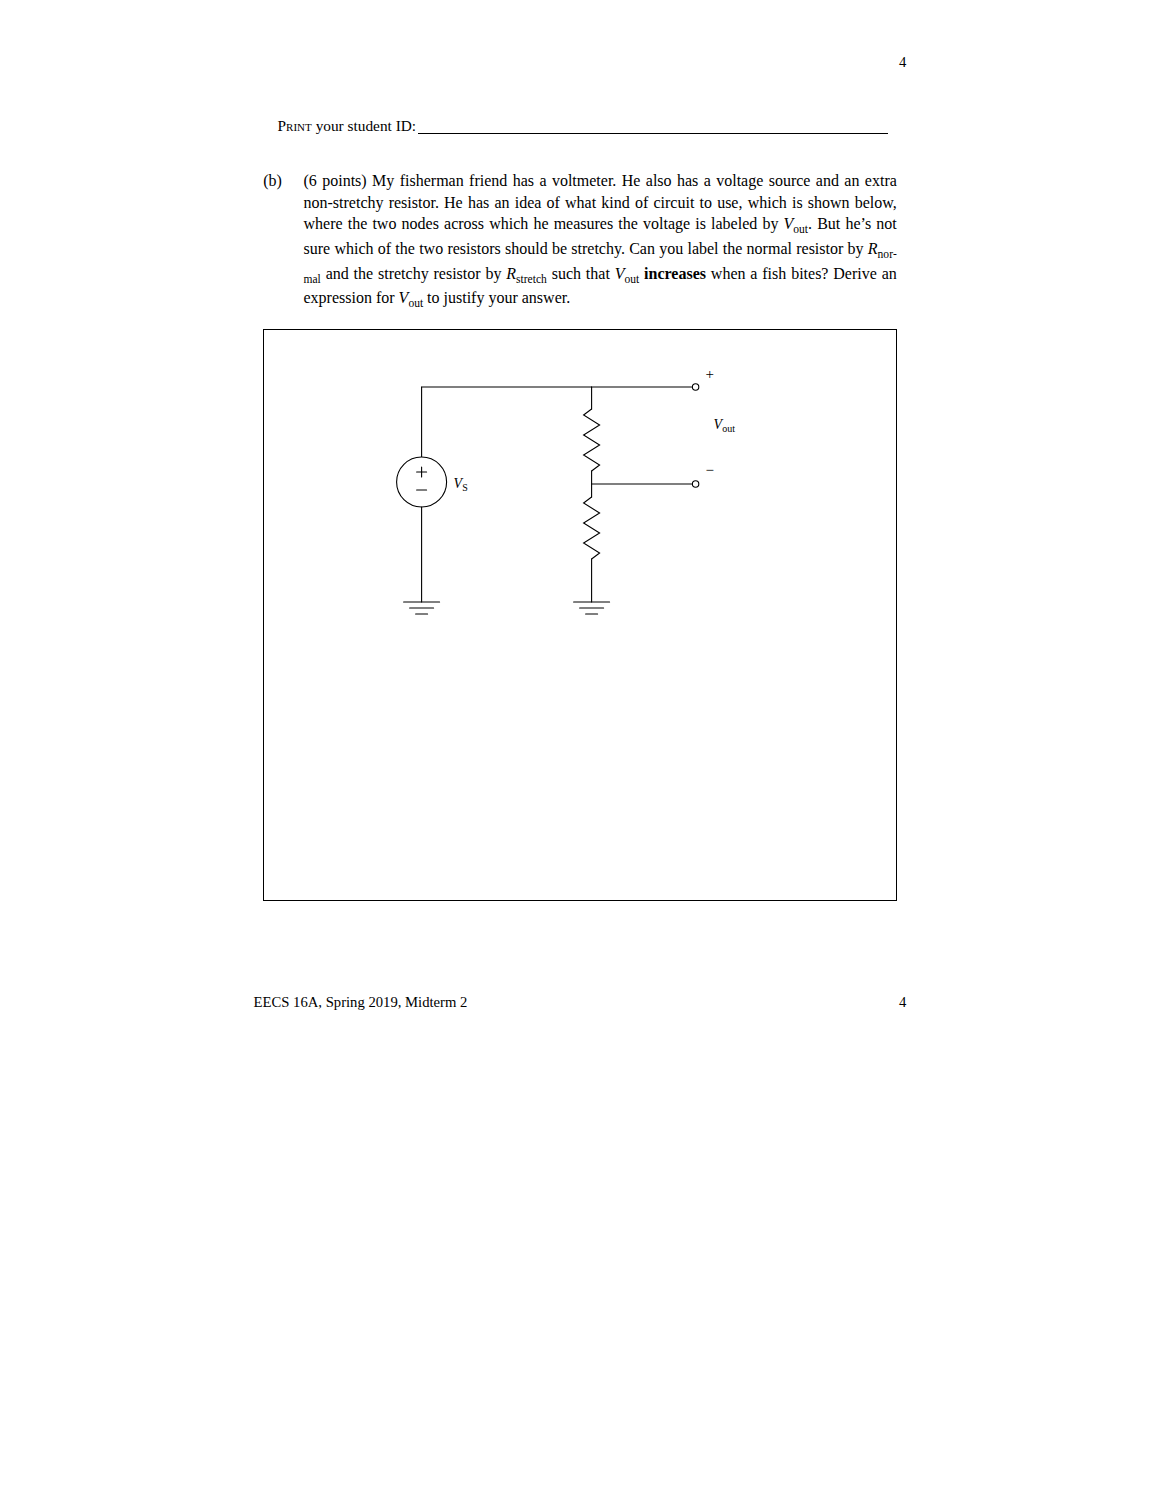4
Print your student ID:
(b)
(6 points) My fisherman friend has a voltmeter. He also has a voltage source and an extra non-stretchy resistor. He has an idea of what kind of circuit to use, which is shown below, where the two nodes across which he measures the voltage is labeled by Vout. But he’s not sure which of the two resistors should be stretchy. Can you label the normal resistor by Rnormal and the stretchy resistor by Rstretch such that Vout increases when a fish bites? Derive an expression for Vout to justify your answer.
+ − VS Vout
EECS 16A, Spring 2019, Midterm 2 4